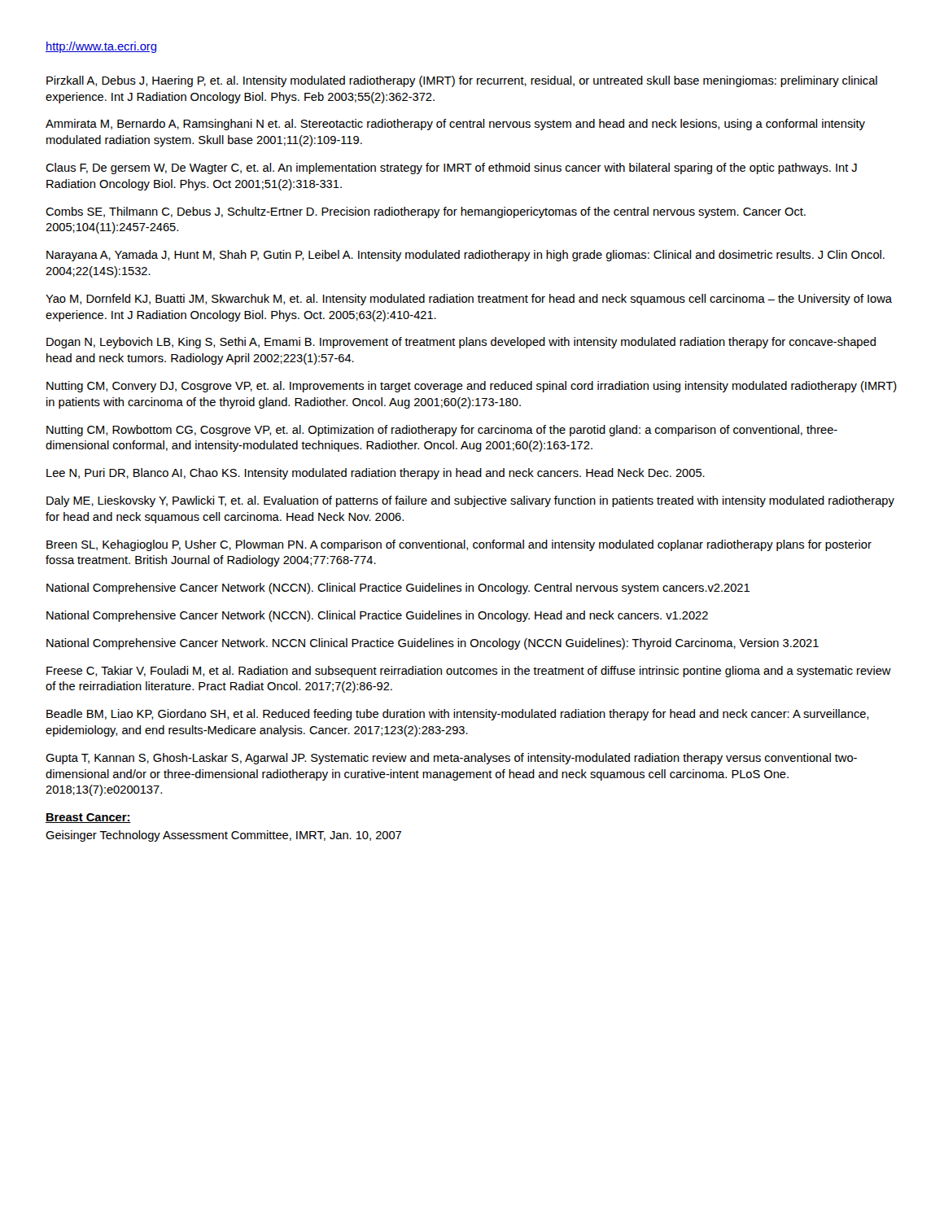http://www.ta.ecri.org
Pirzkall A, Debus J, Haering P, et. al. Intensity modulated radiotherapy (IMRT) for recurrent, residual, or untreated skull base meningiomas: preliminary clinical experience. Int J Radiation Oncology Biol. Phys. Feb 2003;55(2):362-372.
Ammirata M, Bernardo A, Ramsinghani N et. al. Stereotactic radiotherapy of central nervous system and head and neck lesions, using a conformal intensity modulated radiation system. Skull base 2001;11(2):109-119.
Claus F, De gersem W, De Wagter C, et. al. An implementation strategy for IMRT of ethmoid sinus cancer with bilateral sparing of the optic pathways. Int J Radiation Oncology Biol. Phys. Oct 2001;51(2):318-331.
Combs SE, Thilmann C, Debus J, Schultz-Ertner D. Precision radiotherapy for hemangiopericytomas of the central nervous system. Cancer Oct. 2005;104(11):2457-2465.
Narayana A, Yamada J, Hunt M, Shah P, Gutin P, Leibel A. Intensity modulated radiotherapy in high grade gliomas: Clinical and dosimetric results. J Clin Oncol. 2004;22(14S):1532.
Yao M, Dornfeld KJ, Buatti JM, Skwarchuk M, et. al. Intensity modulated radiation treatment for head and neck squamous cell carcinoma – the University of Iowa experience. Int J Radiation Oncology Biol. Phys. Oct. 2005;63(2):410-421.
Dogan N, Leybovich LB, King S, Sethi A, Emami B. Improvement of treatment plans developed with intensity modulated radiation therapy for concave-shaped head and neck tumors. Radiology April 2002;223(1):57-64.
Nutting CM, Convery DJ, Cosgrove VP, et. al. Improvements in target coverage and reduced spinal cord irradiation using intensity modulated radiotherapy (IMRT) in patients with carcinoma of the thyroid gland. Radiother. Oncol. Aug 2001;60(2):173-180.
Nutting CM, Rowbottom CG, Cosgrove VP, et. al. Optimization of radiotherapy for carcinoma of the parotid gland: a comparison of conventional, three-dimensional conformal, and intensity-modulated techniques. Radiother. Oncol. Aug 2001;60(2):163-172.
Lee N, Puri DR, Blanco AI, Chao KS. Intensity modulated radiation therapy in head and neck cancers. Head Neck Dec. 2005.
Daly ME, Lieskovsky Y, Pawlicki T, et. al. Evaluation of patterns of failure and subjective salivary function in patients treated with intensity modulated radiotherapy for head and neck squamous cell carcinoma. Head Neck Nov. 2006.
Breen SL, Kehagioglou P, Usher C, Plowman PN. A comparison of conventional, conformal and intensity modulated coplanar radiotherapy plans for posterior fossa treatment. British Journal of Radiology 2004;77:768-774.
National Comprehensive Cancer Network (NCCN). Clinical Practice Guidelines in Oncology. Central nervous system cancers.v2.2021
National Comprehensive Cancer Network (NCCN). Clinical Practice Guidelines in Oncology. Head and neck cancers. v1.2022
National Comprehensive Cancer Network. NCCN Clinical Practice Guidelines in Oncology (NCCN Guidelines): Thyroid Carcinoma, Version 3.2021
Freese C, Takiar V, Fouladi M, et al. Radiation and subsequent reirradiation outcomes in the treatment of diffuse intrinsic pontine glioma and a systematic review of the reirradiation literature. Pract Radiat Oncol. 2017;7(2):86-92.
Beadle BM, Liao KP, Giordano SH, et al. Reduced feeding tube duration with intensity-modulated radiation therapy for head and neck cancer: A surveillance, epidemiology, and end results-Medicare analysis. Cancer. 2017;123(2):283-293.
Gupta T, Kannan S, Ghosh-Laskar S, Agarwal JP. Systematic review and meta-analyses of intensity-modulated radiation therapy versus conventional two-dimensional and/or or three-dimensional radiotherapy in curative-intent management of head and neck squamous cell carcinoma. PLoS One. 2018;13(7):e0200137.
Breast Cancer:
Geisinger Technology Assessment Committee, IMRT, Jan. 10, 2007